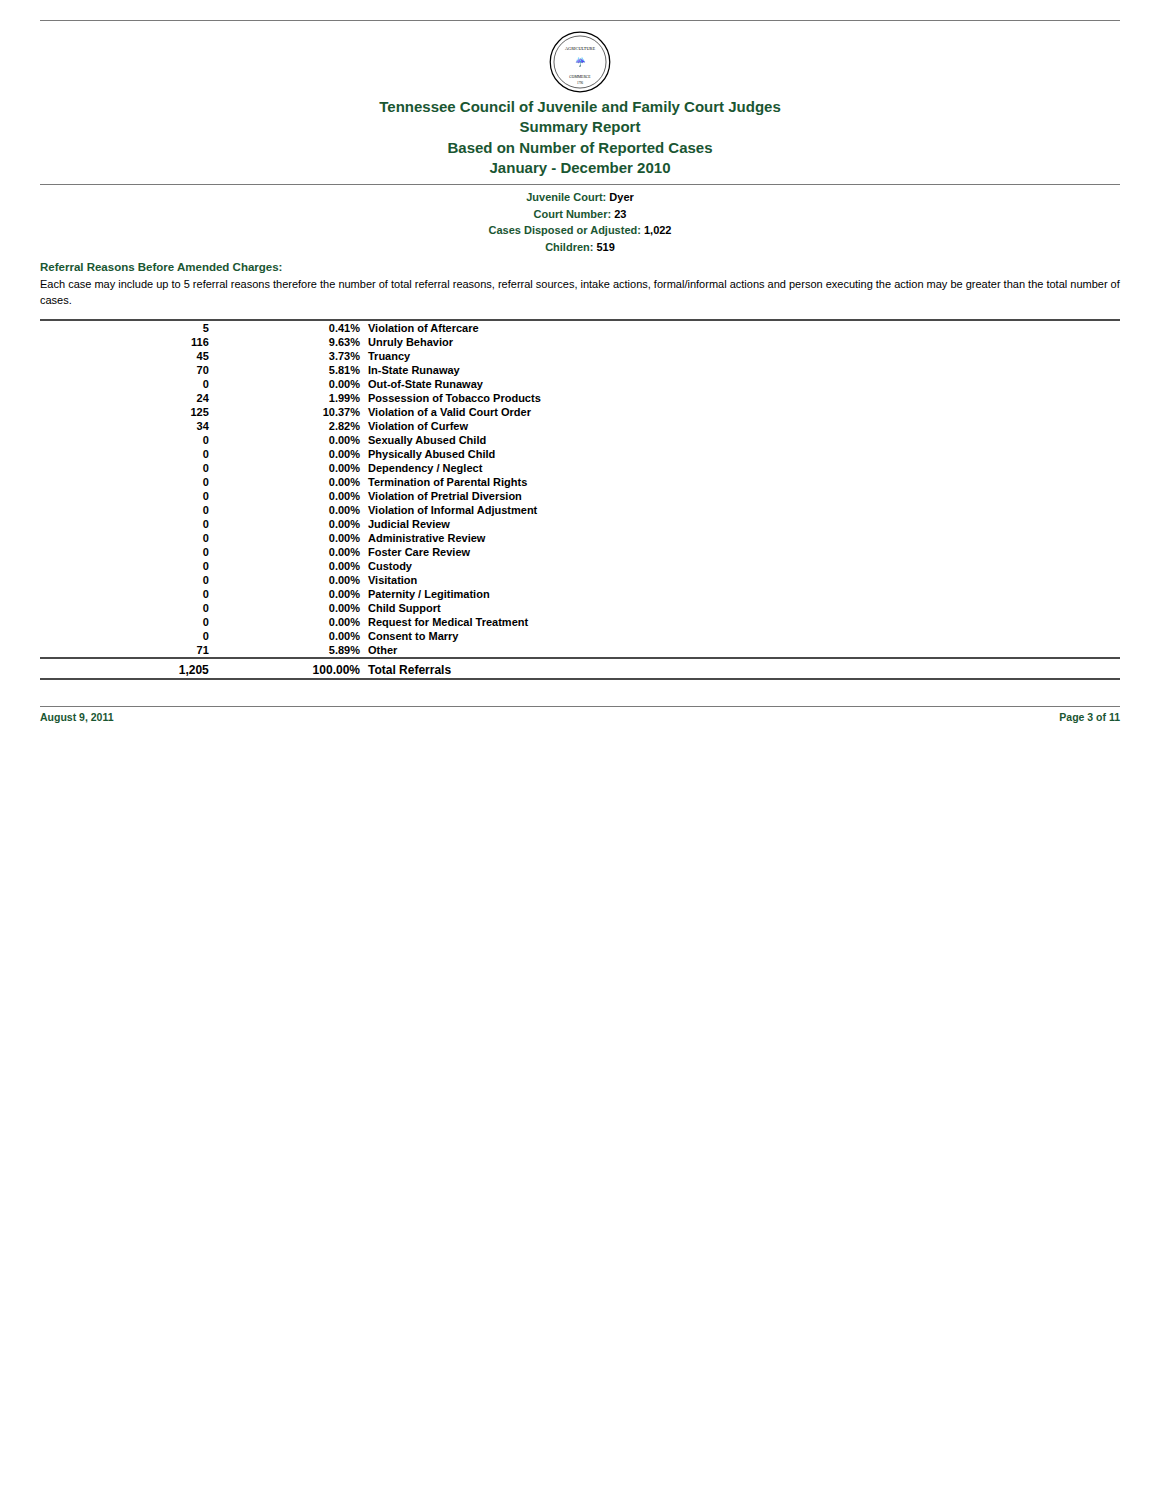Tennessee Council of Juvenile and Family Court Judges
Summary Report
Based on Number of Reported Cases
January - December 2010
Juvenile Court: Dyer
Court Number: 23
Cases Disposed or Adjusted: 1,022
Children: 519
Referral Reasons Before Amended Charges:
Each case may include up to 5 referral reasons therefore the number of total referral reasons, referral sources, intake actions, formal/informal actions and person executing the action may be greater than the total number of cases.
| 5 | 0.41% | Violation of Aftercare |
| 116 | 9.63% | Unruly Behavior |
| 45 | 3.73% | Truancy |
| 70 | 5.81% | In-State Runaway |
| 0 | 0.00% | Out-of-State Runaway |
| 24 | 1.99% | Possession of Tobacco Products |
| 125 | 10.37% | Violation of a Valid Court Order |
| 34 | 2.82% | Violation of Curfew |
| 0 | 0.00% | Sexually Abused Child |
| 0 | 0.00% | Physically Abused Child |
| 0 | 0.00% | Dependency / Neglect |
| 0 | 0.00% | Termination of Parental Rights |
| 0 | 0.00% | Violation of Pretrial Diversion |
| 0 | 0.00% | Violation of Informal Adjustment |
| 0 | 0.00% | Judicial Review |
| 0 | 0.00% | Administrative Review |
| 0 | 0.00% | Foster Care Review |
| 0 | 0.00% | Custody |
| 0 | 0.00% | Visitation |
| 0 | 0.00% | Paternity / Legitimation |
| 0 | 0.00% | Child Support |
| 0 | 0.00% | Request for Medical Treatment |
| 0 | 0.00% | Consent to Marry |
| 71 | 5.89% | Other |
| 1,205 | 100.00% | Total Referrals |
August 9, 2011
Page 3 of 11